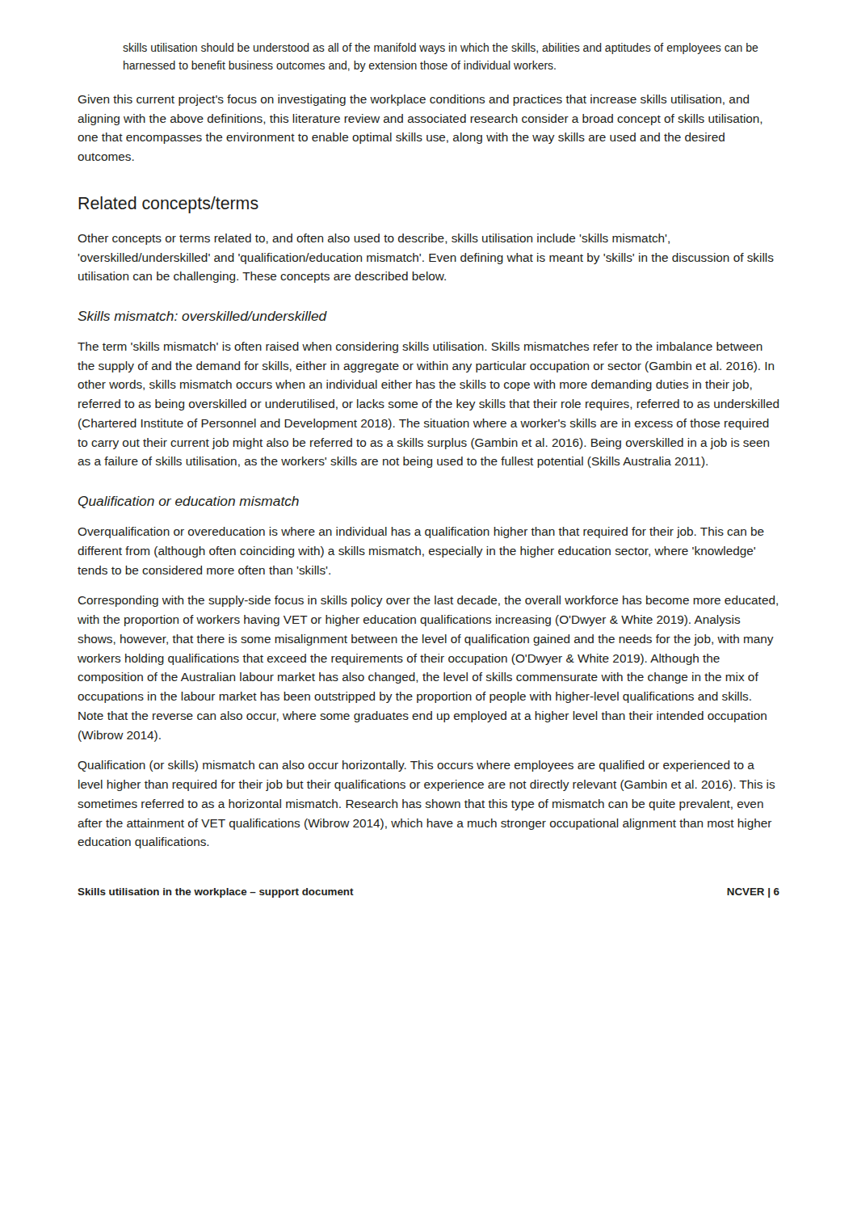skills utilisation should be understood as all of the manifold ways in which the skills, abilities and aptitudes of employees can be harnessed to benefit business outcomes and, by extension those of individual workers.
Given this current project's focus on investigating the workplace conditions and practices that increase skills utilisation, and aligning with the above definitions, this literature review and associated research consider a broad concept of skills utilisation, one that encompasses the environment to enable optimal skills use, along with the way skills are used and the desired outcomes.
Related concepts/terms
Other concepts or terms related to, and often also used to describe, skills utilisation include 'skills mismatch', 'overskilled/underskilled' and 'qualification/education mismatch'. Even defining what is meant by 'skills' in the discussion of skills utilisation can be challenging. These concepts are described below.
Skills mismatch: overskilled/underskilled
The term 'skills mismatch' is often raised when considering skills utilisation. Skills mismatches refer to the imbalance between the supply of and the demand for skills, either in aggregate or within any particular occupation or sector (Gambin et al. 2016). In other words, skills mismatch occurs when an individual either has the skills to cope with more demanding duties in their job, referred to as being overskilled or underutilised, or lacks some of the key skills that their role requires, referred to as underskilled (Chartered Institute of Personnel and Development 2018). The situation where a worker's skills are in excess of those required to carry out their current job might also be referred to as a skills surplus (Gambin et al. 2016). Being overskilled in a job is seen as a failure of skills utilisation, as the workers' skills are not being used to the fullest potential (Skills Australia 2011).
Qualification or education mismatch
Overqualification or overeducation is where an individual has a qualification higher than that required for their job. This can be different from (although often coinciding with) a skills mismatch, especially in the higher education sector, where 'knowledge' tends to be considered more often than 'skills'.
Corresponding with the supply-side focus in skills policy over the last decade, the overall workforce has become more educated, with the proportion of workers having VET or higher education qualifications increasing (O'Dwyer & White 2019). Analysis shows, however, that there is some misalignment between the level of qualification gained and the needs for the job, with many workers holding qualifications that exceed the requirements of their occupation (O'Dwyer & White 2019). Although the composition of the Australian labour market has also changed, the level of skills commensurate with the change in the mix of occupations in the labour market has been outstripped by the proportion of people with higher-level qualifications and skills. Note that the reverse can also occur, where some graduates end up employed at a higher level than their intended occupation (Wibrow 2014).
Qualification (or skills) mismatch can also occur horizontally. This occurs where employees are qualified or experienced to a level higher than required for their job but their qualifications or experience are not directly relevant (Gambin et al. 2016). This is sometimes referred to as a horizontal mismatch. Research has shown that this type of mismatch can be quite prevalent, even after the attainment of VET qualifications (Wibrow 2014), which have a much stronger occupational alignment than most higher education qualifications.
Skills utilisation in the workplace – support document
NCVER | 6